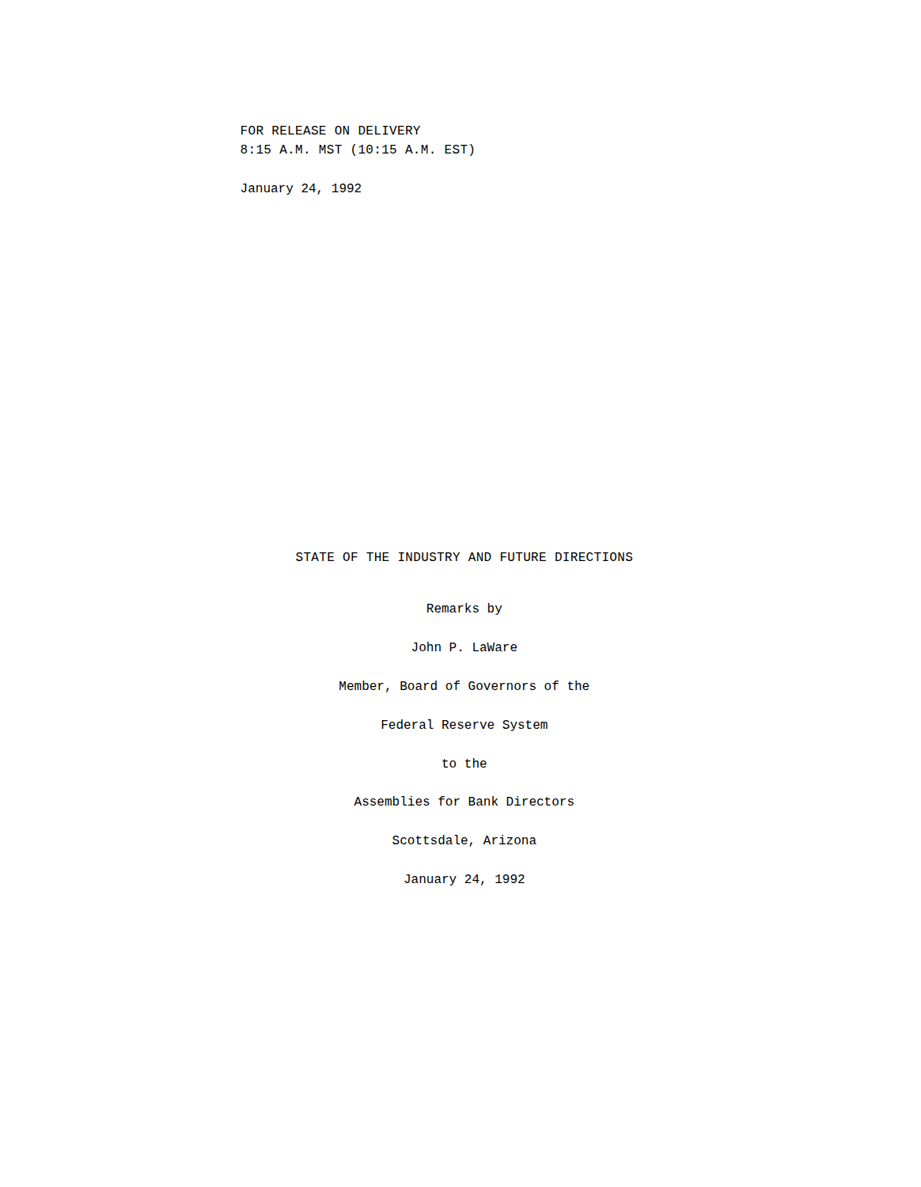FOR RELEASE ON DELIVERY
8:15 A.M. MST (10:15 A.M. EST)
January 24, 1992
STATE OF THE INDUSTRY AND FUTURE DIRECTIONS
Remarks by
John P. LaWare
Member, Board of Governors of the
Federal Reserve System
to the
Assemblies for Bank Directors
Scottsdale, Arizona
January 24, 1992